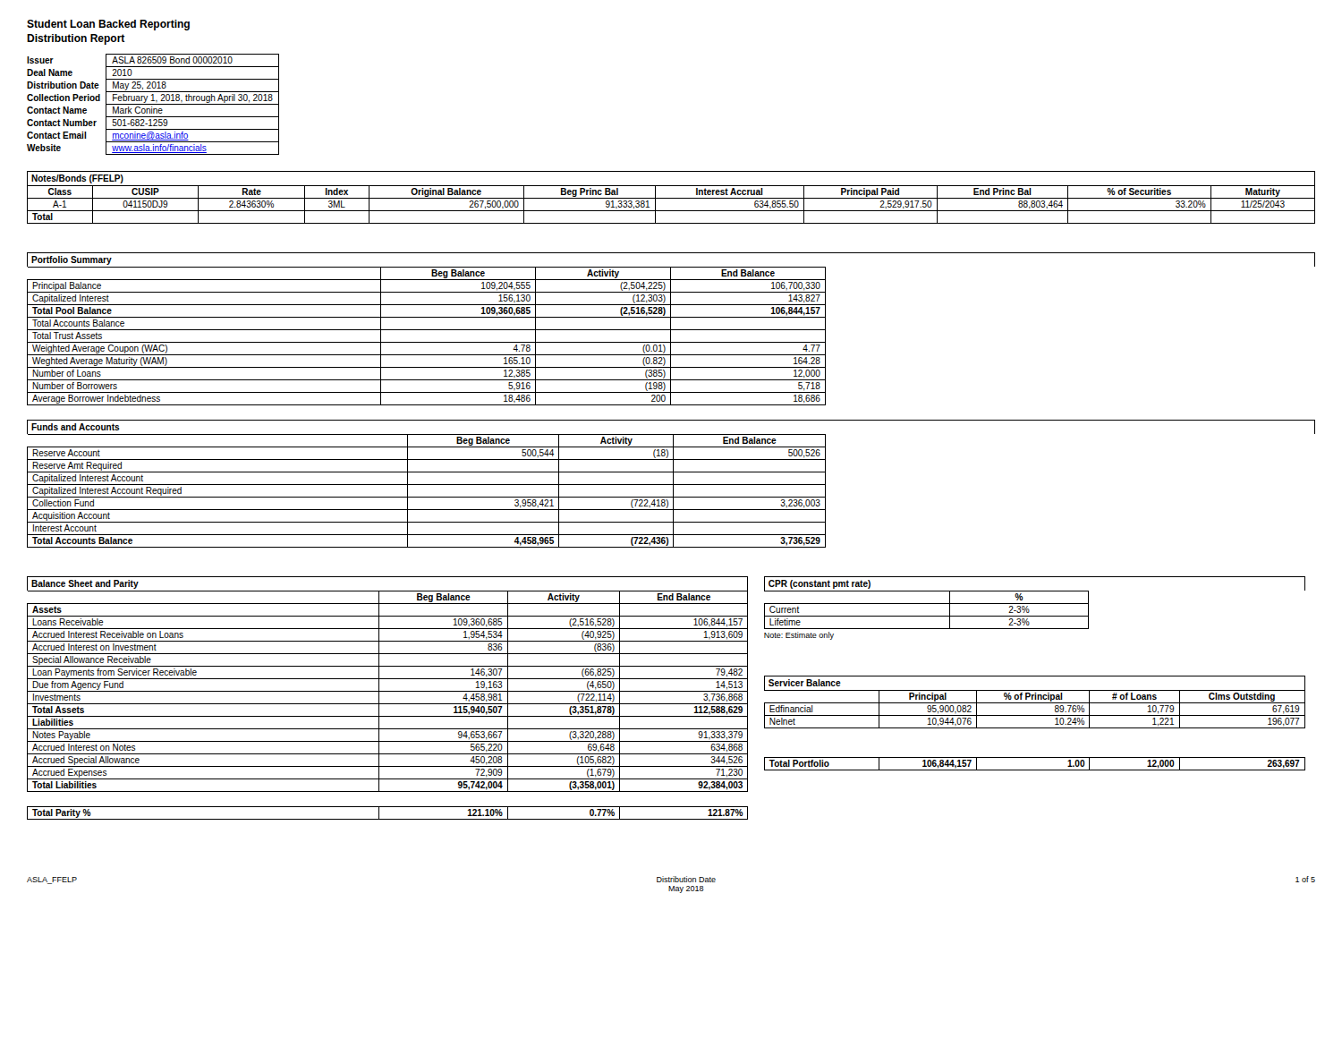Student Loan Backed Reporting
Distribution Report
| Issuer | ASLA 826509 Bond 00002010 |
| Deal Name | 2010 |
| Distribution Date | May 25, 2018 |
| Collection Period | February 1, 2018, through April 30, 2018 |
| Contact Name | Mark Conine |
| Contact Number | 501-682-1259 |
| Contact Email | mconine@asla.info |
| Website | www.asla.info/financials |
Notes/Bonds (FFELP)
| Class | CUSIP | Rate | Index | Original Balance | Beg Princ Bal | Interest Accrual | Principal Paid | End Princ Bal | % of Securities | Maturity |
| --- | --- | --- | --- | --- | --- | --- | --- | --- | --- | --- |
| A-1 | 041150DJ9 | 2.843630% | 3ML | 267,500,000 | 91,333,381 | 634,855.50 | 2,529,917.50 | 88,803,464 | 33.20% | 11/25/2043 |
| Total | | | | | | | | | | |
Portfolio Summary
| | Beg Balance | Activity | End Balance |
| --- | --- | --- | --- |
| Principal Balance | 109,204,555 | (2,504,225) | 106,700,330 |
| Capitalized Interest | 156,130 | (12,303) | 143,827 |
| Total Pool Balance | 109,360,685 | (2,516,528) | 106,844,157 |
| Total Accounts Balance | | | |
| Total Trust Assets | | | |
| Weighted Average Coupon (WAC) | 4.78 | (0.01) | 4.77 |
| Weghted Average Maturity (WAM) | 165.10 | (0.82) | 164.28 |
| Number of Loans | 12,385 | (385) | 12,000 |
| Number of Borrowers | 5,916 | (198) | 5,718 |
| Average Borrower Indebtedness | 18,486 | 200 | 18,686 |
Funds and Accounts
| | Beg Balance | Activity | End Balance |
| --- | --- | --- | --- |
| Reserve Account | 500,544 | (18) | 500,526 |
| Reserve Amt Required | | | |
| Capitalized Interest Account | | | |
| Capitalized Interest Account Required | | | |
| Collection Fund | 3,958,421 | (722,418) | 3,236,003 |
| Acquisition Account | | | |
| Interest Account | | | |
| Total Accounts Balance | 4,458,965 | (722,436) | 3,736,529 |
Balance Sheet and Parity
| | Beg Balance | Activity | End Balance |
| --- | --- | --- | --- |
| Assets | | | |
| Loans Receivable | 109,360,685 | (2,516,528) | 106,844,157 |
| Accrued Interest Receivable on Loans | 1,954,534 | (40,925) | 1,913,609 |
| Accrued Interest on Investment | 836 | (836) | |
| Special Allowance Receivable | | | |
| Loan Payments from Servicer Receivable | 146,307 | (66,825) | 79,482 |
| Due from Agency Fund | 19,163 | (4,650) | 14,513 |
| Investments | 4,458,981 | (722,114) | 3,736,868 |
| Total Assets | 115,940,507 | (3,351,878) | 112,588,629 |
| Liabilities | | | |
| Notes Payable | 94,653,667 | (3,320,288) | 91,333,379 |
| Accrued Interest on Notes | 565,220 | 69,648 | 634,868 |
| Accrued Special Allowance | 450,208 | (105,682) | 344,526 |
| Accrued Expenses | 72,909 | (1,679) | 71,230 |
| Total Liabilities | 95,742,004 | (3,358,001) | 92,384,003 |
| Total Parity % | 121.10% | 0.77% | 121.87% |
CPR (constant pmt rate)
| | % |
| --- | --- |
| Current | 2-3% |
| Lifetime | 2-3% |
Note: Estimate only
Servicer Balance
| | Principal | % of Principal | # of Loans | Clms Outstding |
| --- | --- | --- | --- | --- |
| Edfinancial | 95,900,082 | 89.76% | 10,779 | 67,619 |
| Nelnet | 10,944,076 | 10.24% | 1,221 | 196,077 |
| Total Portfolio | 106,844,157 | 1.00 | 12,000 | 263,697 |
ASLA_FFELP
Distribution Date
May 2018
1 of 5